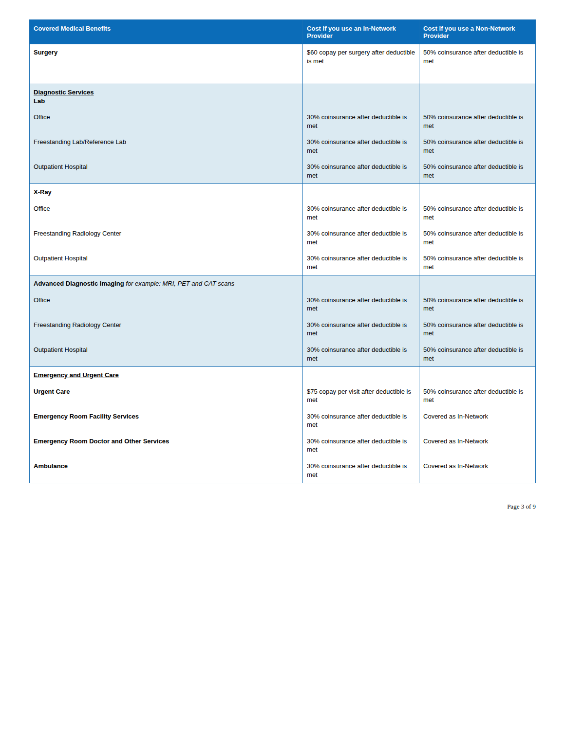| Covered Medical Benefits | Cost if you use an In-Network Provider | Cost if you use a Non-Network Provider |
| --- | --- | --- |
| Surgery | $60 copay per surgery after deductible is met | 50% coinsurance after deductible is met |
| Diagnostic Services Lab | | |
| Office | 30% coinsurance after deductible is met | 50% coinsurance after deductible is met |
| Freestanding Lab/Reference Lab | 30% coinsurance after deductible is met | 50% coinsurance after deductible is met |
| Outpatient Hospital | 30% coinsurance after deductible is met | 50% coinsurance after deductible is met |
| X-Ray | | |
| Office | 30% coinsurance after deductible is met | 50% coinsurance after deductible is met |
| Freestanding Radiology Center | 30% coinsurance after deductible is met | 50% coinsurance after deductible is met |
| Outpatient Hospital | 30% coinsurance after deductible is met | 50% coinsurance after deductible is met |
| Advanced Diagnostic Imaging for example: MRI, PET and CAT scans | | |
| Office | 30% coinsurance after deductible is met | 50% coinsurance after deductible is met |
| Freestanding Radiology Center | 30% coinsurance after deductible is met | 50% coinsurance after deductible is met |
| Outpatient Hospital | 30% coinsurance after deductible is met | 50% coinsurance after deductible is met |
| Emergency and Urgent Care | | |
| Urgent Care | $75 copay per visit after deductible is met | 50% coinsurance after deductible is met |
| Emergency Room Facility Services | 30% coinsurance after deductible is met | Covered as In-Network |
| Emergency Room Doctor and Other Services | 30% coinsurance after deductible is met | Covered as In-Network |
| Ambulance | 30% coinsurance after deductible is met | Covered as In-Network |
Page 3 of 9